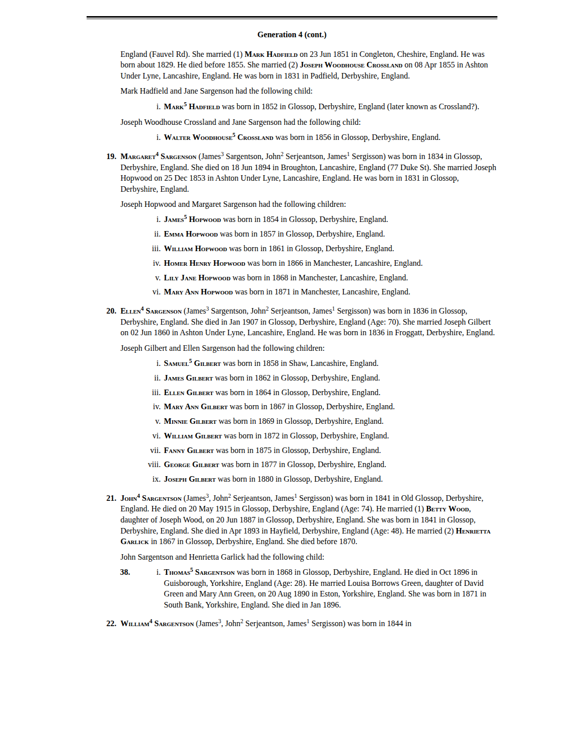Generation 4 (cont.)
England (Fauvel Rd). She married (1) Mark Hadfield on 23 Jun 1851 in Congleton, Cheshire, England. He was born about 1829. He died before 1855. She married (2) Joseph Woodhouse Crossland on 08 Apr 1855 in Ashton Under Lyne, Lancashire, England. He was born in 1831 in Padfield, Derbyshire, England.
Mark Hadfield and Jane Sargenson had the following child:
i. Mark5 Hadfield was born in 1852 in Glossop, Derbyshire, England (later known as Crossland?).
Joseph Woodhouse Crossland and Jane Sargenson had the following child:
i. Walter Woodhouse5 Crossland was born in 1856 in Glossop, Derbyshire, England.
19. Margaret4 Sargenson (James3 Sargentson, John2 Serjeantson, James1 Sergisson) was born in 1834 in Glossop, Derbyshire, England. She died on 18 Jun 1894 in Broughton, Lancashire, England (77 Duke St). She married Joseph Hopwood on 25 Dec 1853 in Ashton Under Lyne, Lancashire, England. He was born in 1831 in Glossop, Derbyshire, England.
Joseph Hopwood and Margaret Sargenson had the following children:
i. James5 Hopwood was born in 1854 in Glossop, Derbyshire, England.
ii. Emma Hopwood was born in 1857 in Glossop, Derbyshire, England.
iii. William Hopwood was born in 1861 in Glossop, Derbyshire, England.
iv. Homer Henry Hopwood was born in 1866 in Manchester, Lancashire, England.
v. Lily Jane Hopwood was born in 1868 in Manchester, Lancashire, England.
vi. Mary Ann Hopwood was born in 1871 in Manchester, Lancashire, England.
20. Ellen4 Sargenson (James3 Sargentson, John2 Serjeantson, James1 Sergisson) was born in 1836 in Glossop, Derbyshire, England. She died in Jan 1907 in Glossop, Derbyshire, England (Age: 70). She married Joseph Gilbert on 02 Jun 1860 in Ashton Under Lyne, Lancashire, England. He was born in 1836 in Froggatt, Derbyshire, England.
Joseph Gilbert and Ellen Sargenson had the following children:
i. Samuel5 Gilbert was born in 1858 in Shaw, Lancashire, England.
ii. James Gilbert was born in 1862 in Glossop, Derbyshire, England.
iii. Ellen Gilbert was born in 1864 in Glossop, Derbyshire, England.
iv. Mary Ann Gilbert was born in 1867 in Glossop, Derbyshire, England.
v. Minnie Gilbert was born in 1869 in Glossop, Derbyshire, England.
vi. William Gilbert was born in 1872 in Glossop, Derbyshire, England.
vii. Fanny Gilbert was born in 1875 in Glossop, Derbyshire, England.
viii. George Gilbert was born in 1877 in Glossop, Derbyshire, England.
ix. Joseph Gilbert was born in 1880 in Glossop, Derbyshire, England.
21. John4 Sargentson (James3, John2 Serjeantson, James1 Sergisson) was born in 1841 in Old Glossop, Derbyshire, England. He died on 20 May 1915 in Glossop, Derbyshire, England (Age: 74). He married (1) Betty Wood, daughter of Joseph Wood, on 20 Jun 1887 in Glossop, Derbyshire, England. She was born in 1841 in Glossop, Derbyshire, England. She died in Apr 1893 in Hayfield, Derbyshire, England (Age: 48). He married (2) Henrietta Garlick in 1867 in Glossop, Derbyshire, England. She died before 1870.
John Sargentson and Henrietta Garlick had the following child:
38. i. Thomas5 Sargentson was born in 1868 in Glossop, Derbyshire, England. He died in Oct 1896 in Guisborough, Yorkshire, England (Age: 28). He married Louisa Borrows Green, daughter of David Green and Mary Ann Green, on 20 Aug 1890 in Eston, Yorkshire, England. She was born in 1871 in South Bank, Yorkshire, England. She died in Jan 1896.
22. William4 Sargentson (James3, John2 Serjeantson, James1 Sergisson) was born in 1844 in